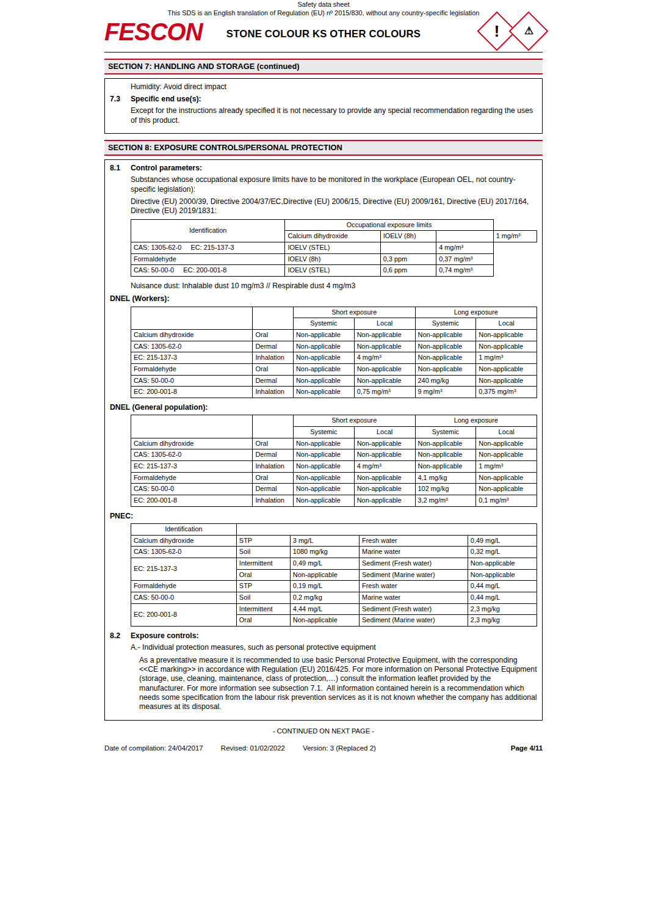Safety data sheet
This SDS is an English translation of Regulation (EU) nº 2015/830, without any country-specific legislation
FESCON
STONE COLOUR KS OTHER COLOURS
! ⚠
SECTION 7: HANDLING AND STORAGE (continued)
Humidity: Avoid direct impact
7.3
Specific end use(s):
Except for the instructions already specified it is not necessary to provide any special recommendation regarding the uses of this product.
SECTION 8: EXPOSURE CONTROLS/PERSONAL PROTECTION
8.1
Control parameters:
Substances whose occupational exposure limits have to be monitored in the workplace (European OEL, not country-specific legislation):
Directive (EU) 2000/39, Directive 2004/37/EC,Directive (EU) 2006/15, Directive (EU) 2009/161, Directive (EU) 2017/164, Directive (EU) 2019/1831:
| Identification | Occupational exposure limits |
| --- | --- |
| Calcium dihydroxide | IOELV (8h) | | 1 mg/m³ |
| CAS: 1305-62-0 EC: 215-137-3 | IOELV (STEL) | | 4 mg/m³ |
| Formaldehyde | IOELV (8h) | 0,3 ppm | 0,37 mg/m³ |
| CAS: 50-00-0 EC: 200-001-8 | IOELV (STEL) | 0,6 ppm | 0,74 mg/m³ |
Nuisance dust: Inhalable dust 10 mg/m3 // Respirable dust 4 mg/m3
DNEL (Workers):
| | | Short exposure | Long exposure |
| --- | --- | --- | --- |
| Systemic | Local | Systemic | Local |
| Calcium dihydroxide | Oral | Non-applicable | Non-applicable | Non-applicable | Non-applicable |
| CAS: 1305-62-0 | Dermal | Non-applicable | Non-applicable | Non-applicable | Non-applicable |
| EC: 215-137-3 | Inhalation | Non-applicable | 4 mg/m³ | Non-applicable | 1 mg/m³ |
| Formaldehyde | Oral | Non-applicable | Non-applicable | Non-applicable | Non-applicable |
| CAS: 50-00-0 | Dermal | Non-applicable | Non-applicable | 240 mg/kg | Non-applicable |
| EC: 200-001-8 | Inhalation | Non-applicable | 0,75 mg/m³ | 9 mg/m³ | 0,375 mg/m³ |
DNEL (General population):
| | | Short exposure | Long exposure |
| --- | --- | --- | --- |
| Systemic | Local | Systemic | Local |
| Calcium dihydroxide | Oral | Non-applicable | Non-applicable | Non-applicable | Non-applicable |
| CAS: 1305-62-0 | Dermal | Non-applicable | Non-applicable | Non-applicable | Non-applicable |
| EC: 215-137-3 | Inhalation | Non-applicable | 4 mg/m³ | Non-applicable | 1 mg/m³ |
| Formaldehyde | Oral | Non-applicable | Non-applicable | 4,1 mg/kg | Non-applicable |
| CAS: 50-00-0 | Dermal | Non-applicable | Non-applicable | 102 mg/kg | Non-applicable |
| EC: 200-001-8 | Inhalation | Non-applicable | Non-applicable | 3,2 mg/m³ | 0,1 mg/m³ |
PNEC:
| Identification | |
| --- | --- |
| Calcium dihydroxide | STP | 3 mg/L | Fresh water | 0,49 mg/L |
| CAS: 1305-62-0 | Soil | 1080 mg/kg | Marine water | 0,32 mg/L |
| EC: 215-137-3 | Intermittent | 0,49 mg/L | Sediment (Fresh water) | Non-applicable |
| Oral | Non-applicable | Sediment (Marine water) | Non-applicable |
| Formaldehyde | STP | 0,19 mg/L | Fresh water | 0,44 mg/L |
| CAS: 50-00-0 | Soil | 0,2 mg/kg | Marine water | 0,44 mg/L |
| EC: 200-001-8 | Intermittent | 4,44 mg/L | Sediment (Fresh water) | 2,3 mg/kg |
| Oral | Non-applicable | Sediment (Marine water) | 2,3 mg/kg |
8.2
Exposure controls:
A.- Individual protection measures, such as personal protective equipment
As a preventative measure it is recommended to use basic Personal Protective Equipment, with the corresponding <<CE marking>> in accordance with Regulation (EU) 2016/425. For more information on Personal Protective Equipment (storage, use, cleaning, maintenance, class of protection,…) consult the information leaflet provided by the manufacturer. For more information see subsection 7.1. All information contained herein is a recommendation which needs some specification from the labour risk prevention services as it is not known whether the company has additional measures at its disposal.
- CONTINUED ON NEXT PAGE -
Date of compilation: 24/04/2017 Revised: 01/02/2022 Version: 3 (Replaced 2)
Page 4/11